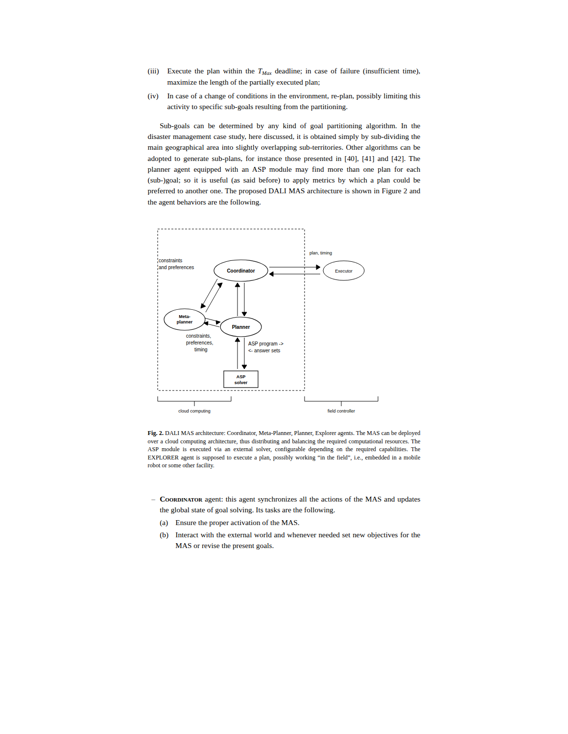(iii) Execute the plan within the TMax deadline; in case of failure (insufficient time), maximize the length of the partially executed plan;
(iv) In case of a change of conditions in the environment, re-plan, possibly limiting this activity to specific sub-goals resulting from the partitioning.
Sub-goals can be determined by any kind of goal partitioning algorithm. In the disaster management case study, here discussed, it is obtained simply by sub-dividing the main geographical area into slightly overlapping sub-territories. Other algorithms can be adopted to generate sub-plans, for instance those presented in [40], [41] and [42]. The planner agent equipped with an ASP module may find more than one plan for each (sub-)goal; so it is useful (as said before) to apply metrics by which a plan could be preferred to another one. The proposed DALI MAS architecture is shown in Figure 2 and the agent behaviors are the following.
Coordinator Executor Meta- planner Planner ASP solver plan, timing constraints and preferences constraints, preferences, timing ASP program -> <- answer sets cloud computing field controller
Fig. 2. DALI MAS architecture: Coordinator, Meta-Planner, Planner, Explorer agents. The MAS can be deployed over a cloud computing architecture, thus distributing and balancing the required computational resources. The ASP module is executed via an external solver, configurable depending on the required capabilities. The EXPLORER agent is supposed to execute a plan, possibly working “in the field”, i.e., embedded in a mobile robot or some other facility.
–Coordinator agent: this agent synchronizes all the actions of the MAS and updates the global state of goal solving. Its tasks are the following.
(a) Ensure the proper activation of the MAS.
(b) Interact with the external world and whenever needed set new objectives for the MAS or revise the present goals.